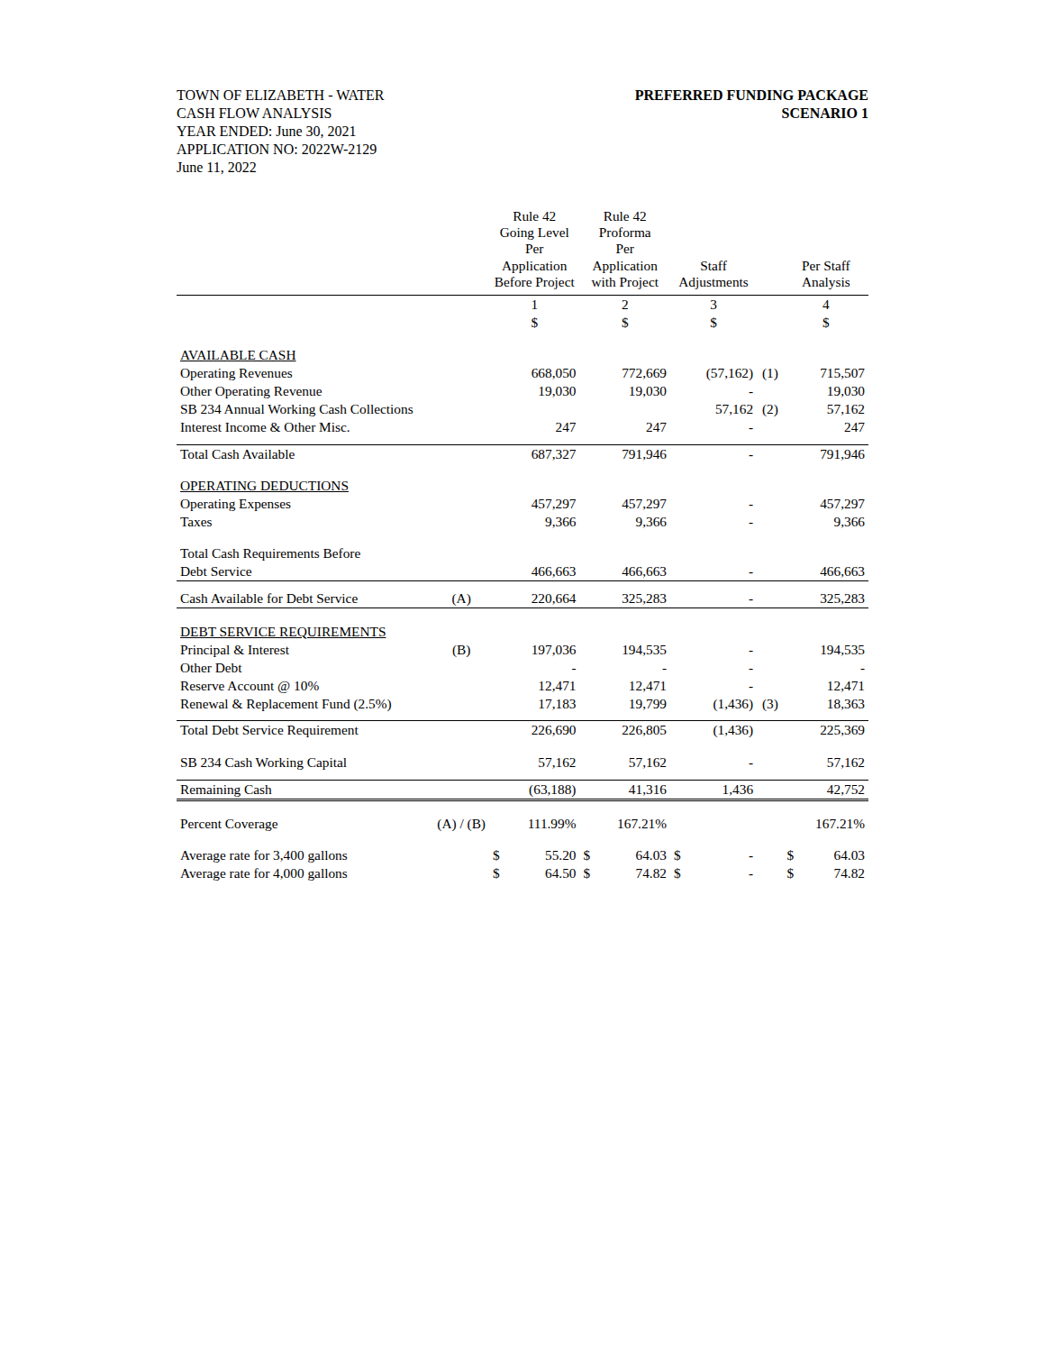TOWN OF ELIZABETH - WATER
CASH FLOW ANALYSIS
YEAR ENDED: June 30, 2021
APPLICATION NO: 2022W-2129
June 11, 2022
PREFERRED FUNDING PACKAGE
SCENARIO 1
| | | Rule 42 Going Level Per Application Before Project | Rule 42 Proforma Per Application with Project | Staff Adjustments | | Per Staff Analysis |
| | | 1 | 2 | 3 | | 4 |
| | | $ | $ | $ | | $ |
| AVAILABLE CASH | | | | | | | | | | |
| Operating Revenues | | | 668,050 | | 772,669 | | (57,162) | (1) | | 715,507 |
| Other Operating Revenue | | | 19,030 | | 19,030 | | - | | | 19,030 |
| SB 234 Annual Working Cash Collections | | | | | | | 57,162 | (2) | | 57,162 |
| Interest Income & Other Misc. | | | 247 | | 247 | | - | | | 247 |
| Total Cash Available | | | 687,327 | | 791,946 | | - | | | 791,946 |
| OPERATING DEDUCTIONS | | | | | | | | | | |
| Operating Expenses | | | 457,297 | | 457,297 | | - | | | 457,297 |
| Taxes | | | 9,366 | | 9,366 | | - | | | 9,366 |
| Total Cash Requirements Before | | | | | | | | | | |
| Debt Service | | | 466,663 | | 466,663 | | - | | | 466,663 |
| Cash Available for Debt Service | (A) | | 220,664 | | 325,283 | | - | | | 325,283 |
| DEBT SERVICE REQUIREMENTS | | | | | | | | | | |
| Principal & Interest | (B) | | 197,036 | | 194,535 | | - | | | 194,535 |
| Other Debt | | | - | | - | | - | | | - |
| Reserve Account @ 10% | | | 12,471 | | 12,471 | | - | | | 12,471 |
| Renewal & Replacement Fund (2.5%) | | | 17,183 | | 19,799 | | (1,436) | (3) | | 18,363 |
| Total Debt Service Requirement | | | 226,690 | | 226,805 | | (1,436) | | | 225,369 |
| SB 234 Cash Working Capital | | | 57,162 | | 57,162 | | - | | | 57,162 |
| Remaining Cash | | | (63,188) | | 41,316 | | 1,436 | | | 42,752 |
| Percent Coverage | (A) / (B) | | 111.99% | | 167.21% | | | | | 167.21% |
| Average rate for 3,400 gallons | | $ | 55.20 | $ | 64.03 | $ | - | | $ | 64.03 |
| Average rate for 4,000 gallons | | $ | 64.50 | $ | 74.82 | $ | - | | $ | 74.82 |